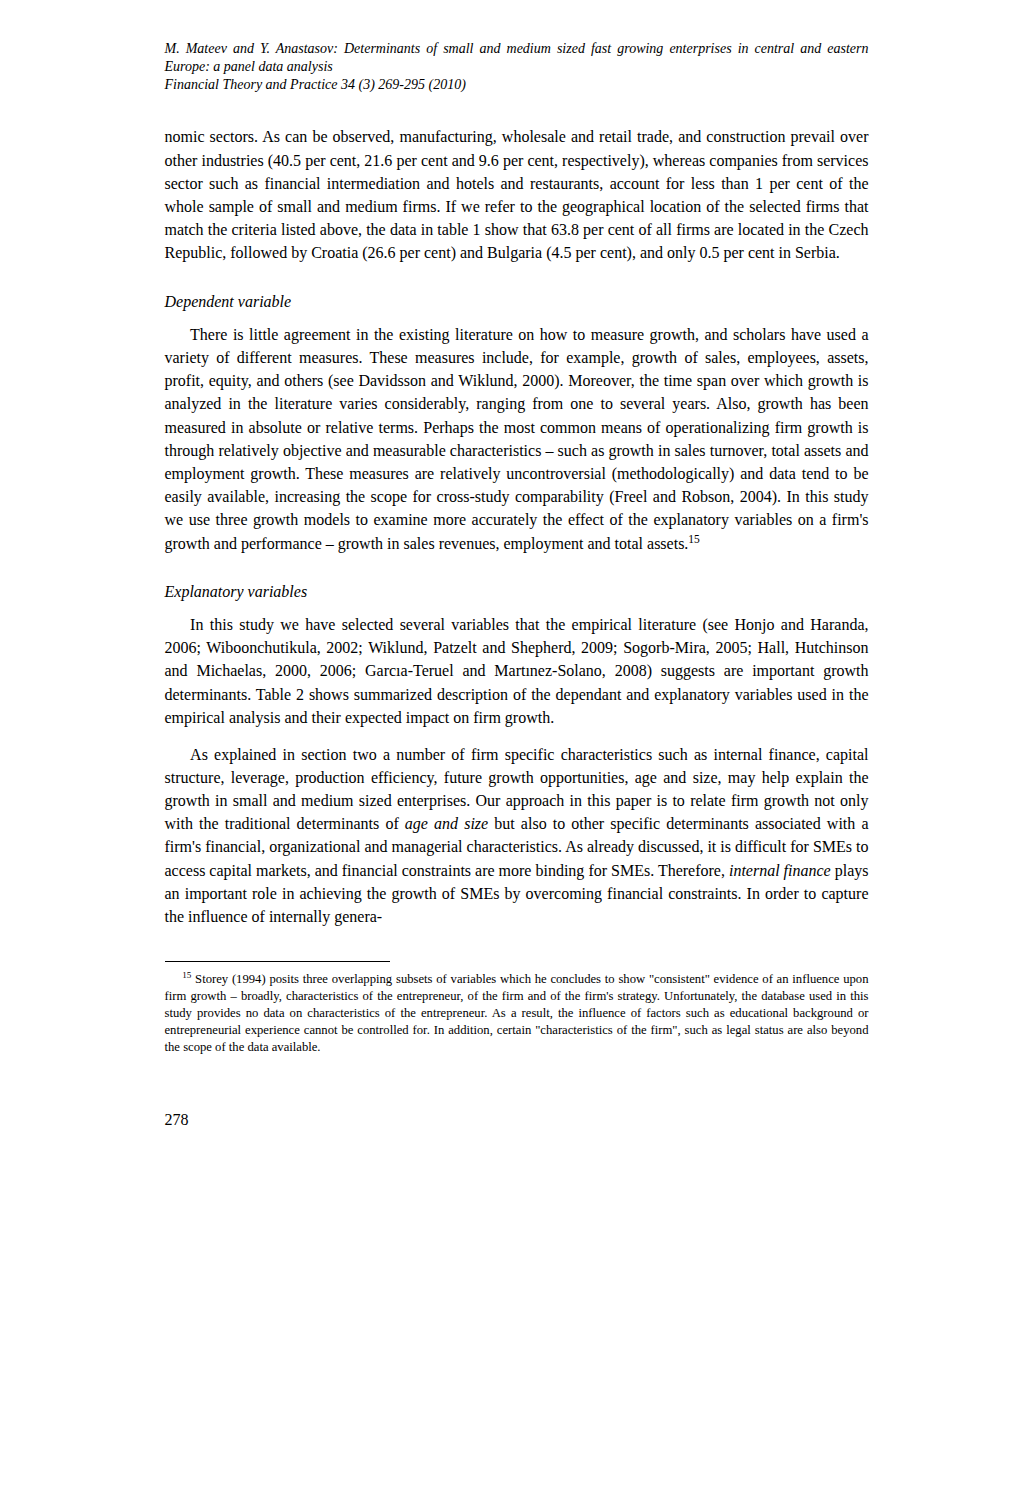M. Mateev and Y. Anastasov: Determinants of small and medium sized fast growing enterprises in central and eastern Europe: a panel data analysis Financial Theory and Practice 34 (3) 269-295 (2010)
nomic sectors. As can be observed, manufacturing, wholesale and retail trade, and construction prevail over other industries (40.5 per cent, 21.6 per cent and 9.6 per cent, respectively), whereas companies from services sector such as financial intermediation and hotels and restaurants, account for less than 1 per cent of the whole sample of small and medium firms. If we refer to the geographical location of the selected firms that match the criteria listed above, the data in table 1 show that 63.8 per cent of all firms are located in the Czech Republic, followed by Croatia (26.6 per cent) and Bulgaria (4.5 per cent), and only 0.5 per cent in Serbia.
Dependent variable
There is little agreement in the existing literature on how to measure growth, and scholars have used a variety of different measures. These measures include, for example, growth of sales, employees, assets, profit, equity, and others (see Davidsson and Wiklund, 2000). Moreover, the time span over which growth is analyzed in the literature varies considerably, ranging from one to several years. Also, growth has been measured in absolute or relative terms. Perhaps the most common means of operationalizing firm growth is through relatively objective and measurable characteristics – such as growth in sales turnover, total assets and employment growth. These measures are relatively uncontroversial (methodologically) and data tend to be easily available, increasing the scope for cross-study comparability (Freel and Robson, 2004). In this study we use three growth models to examine more accurately the effect of the explanatory variables on a firm's growth and performance – growth in sales revenues, employment and total assets.15
Explanatory variables
In this study we have selected several variables that the empirical literature (see Honjo and Haranda, 2006; Wiboonchutikula, 2002; Wiklund, Patzelt and Shepherd, 2009; Sogorb-Mira, 2005; Hall, Hutchinson and Michaelas, 2000, 2006; Garcıa-Teruel and Martınez-Solano, 2008) suggests are important growth determinants. Table 2 shows summarized description of the dependant and explanatory variables used in the empirical analysis and their expected impact on firm growth.
As explained in section two a number of firm specific characteristics such as internal finance, capital structure, leverage, production efficiency, future growth opportunities, age and size, may help explain the growth in small and medium sized enterprises. Our approach in this paper is to relate firm growth not only with the traditional determinants of age and size but also to other specific determinants associated with a firm's financial, organizational and managerial characteristics. As already discussed, it is difficult for SMEs to access capital markets, and financial constraints are more binding for SMEs. Therefore, internal finance plays an important role in achieving the growth of SMEs by overcoming financial constraints. In order to capture the influence of internally genera-
15 Storey (1994) posits three overlapping subsets of variables which he concludes to show "consistent" evidence of an influence upon firm growth – broadly, characteristics of the entrepreneur, of the firm and of the firm's strategy. Unfortunately, the database used in this study provides no data on characteristics of the entrepreneur. As a result, the influence of factors such as educational background or entrepreneurial experience cannot be controlled for. In addition, certain "characteristics of the firm", such as legal status are also beyond the scope of the data available.
278